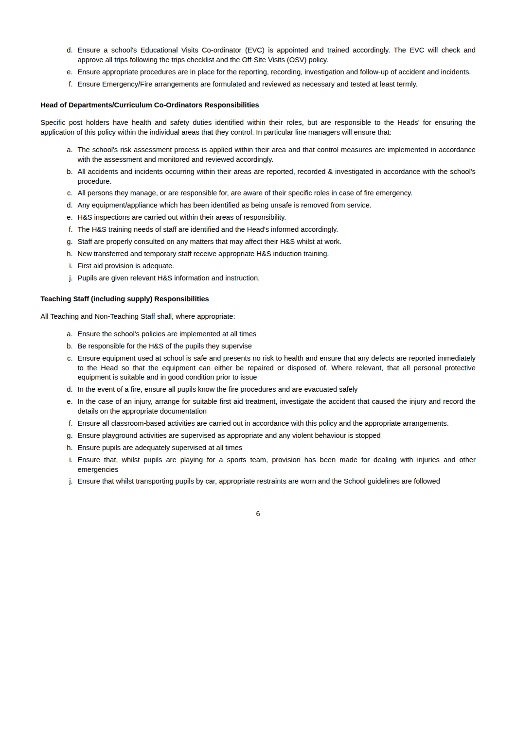Ensure a school's Educational Visits Co-ordinator (EVC) is appointed and trained accordingly. The EVC will check and approve all trips following the trips checklist and the Off-Site Visits (OSV) policy.
Ensure appropriate procedures are in place for the reporting, recording, investigation and follow-up of accident and incidents.
Ensure Emergency/Fire arrangements are formulated and reviewed as necessary and tested at least termly.
Head of Departments/Curriculum Co-Ordinators Responsibilities
Specific post holders have health and safety duties identified within their roles, but are responsible to the Heads' for ensuring the application of this policy within the individual areas that they control. In particular line managers will ensure that:
The school's risk assessment process is applied within their area and that control measures are implemented in accordance with the assessment and monitored and reviewed accordingly.
All accidents and incidents occurring within their areas are reported, recorded & investigated in accordance with the school's procedure.
All persons they manage, or are responsible for, are aware of their specific roles in case of fire emergency.
Any equipment/appliance which has been identified as being unsafe is removed from service.
H&S inspections are carried out within their areas of responsibility.
The H&S training needs of staff are identified and the Head's informed accordingly.
Staff are properly consulted on any matters that may affect their H&S whilst at work.
New transferred and temporary staff receive appropriate H&S induction training.
First aid provision is adequate.
Pupils are given relevant H&S information and instruction.
Teaching Staff (including supply) Responsibilities
All Teaching and Non-Teaching Staff shall, where appropriate:
Ensure the school's policies are implemented at all times
Be responsible for the H&S of the pupils they supervise
Ensure equipment used at school is safe and presents no risk to health and ensure that any defects are reported immediately to the Head so that the equipment can either be repaired or disposed of. Where relevant, that all personal protective equipment is suitable and in good condition prior to issue
In the event of a fire, ensure all pupils know the fire procedures and are evacuated safely
In the case of an injury, arrange for suitable first aid treatment, investigate the accident that caused the injury and record the details on the appropriate documentation
Ensure all classroom-based activities are carried out in accordance with this policy and the appropriate arrangements.
Ensure playground activities are supervised as appropriate and any violent behaviour is stopped
Ensure pupils are adequately supervised at all times
Ensure that, whilst pupils are playing for a sports team, provision has been made for dealing with injuries and other emergencies
Ensure that whilst transporting pupils by car, appropriate restraints are worn and the School guidelines are followed
6